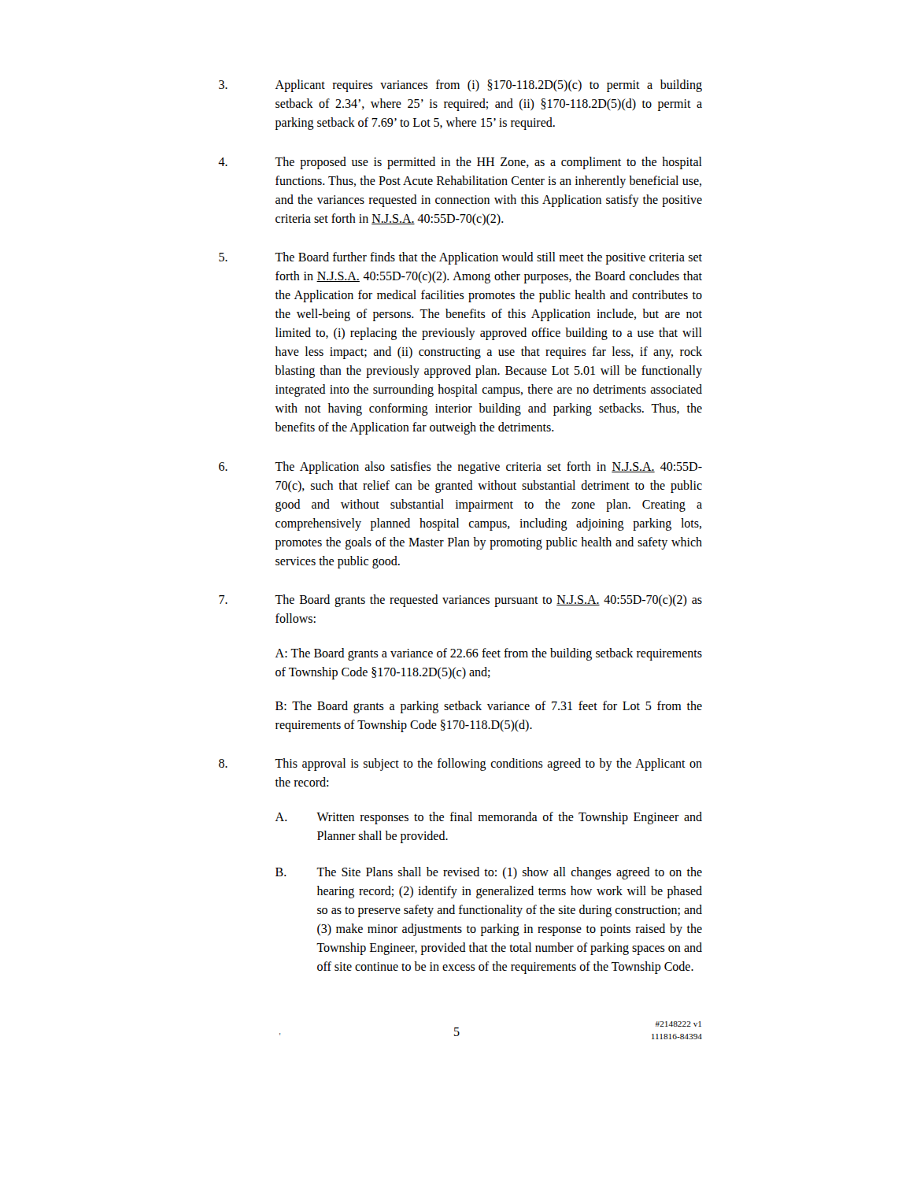3. Applicant requires variances from (i) §170-118.2D(5)(c) to permit a building setback of 2.34’, where 25’ is required; and (ii) §170-118.2D(5)(d) to permit a parking setback of 7.69’ to Lot 5, where 15’ is required.
4. The proposed use is permitted in the HH Zone, as a compliment to the hospital functions. Thus, the Post Acute Rehabilitation Center is an inherently beneficial use, and the variances requested in connection with this Application satisfy the positive criteria set forth in N.J.S.A. 40:55D-70(c)(2).
5. The Board further finds that the Application would still meet the positive criteria set forth in N.J.S.A. 40:55D-70(c)(2). Among other purposes, the Board concludes that the Application for medical facilities promotes the public health and contributes to the well-being of persons. The benefits of this Application include, but are not limited to, (i) replacing the previously approved office building to a use that will have less impact; and (ii) constructing a use that requires far less, if any, rock blasting than the previously approved plan. Because Lot 5.01 will be functionally integrated into the surrounding hospital campus, there are no detriments associated with not having conforming interior building and parking setbacks. Thus, the benefits of the Application far outweigh the detriments.
6. The Application also satisfies the negative criteria set forth in N.J.S.A. 40:55D-70(c), such that relief can be granted without substantial detriment to the public good and without substantial impairment to the zone plan. Creating a comprehensively planned hospital campus, including adjoining parking lots, promotes the goals of the Master Plan by promoting public health and safety which services the public good.
7. The Board grants the requested variances pursuant to N.J.S.A. 40:55D-70(c)(2) as follows:
A: The Board grants a variance of 22.66 feet from the building setback requirements of Township Code §170-118.2D(5)(c) and;
B: The Board grants a parking setback variance of 7.31 feet for Lot 5 from the requirements of Township Code §170-118.D(5)(d).
8. This approval is subject to the following conditions agreed to by the Applicant on the record:
A. Written responses to the final memoranda of the Township Engineer and Planner shall be provided.
B. The Site Plans shall be revised to: (1) show all changes agreed to on the hearing record; (2) identify in generalized terms how work will be phased so as to preserve safety and functionality of the site during construction; and (3) make minor adjustments to parking in response to points raised by the Township Engineer, provided that the total number of parking spaces on and off site continue to be in excess of the requirements of the Township Code.
'
5
#2148222 v1
111816-84394